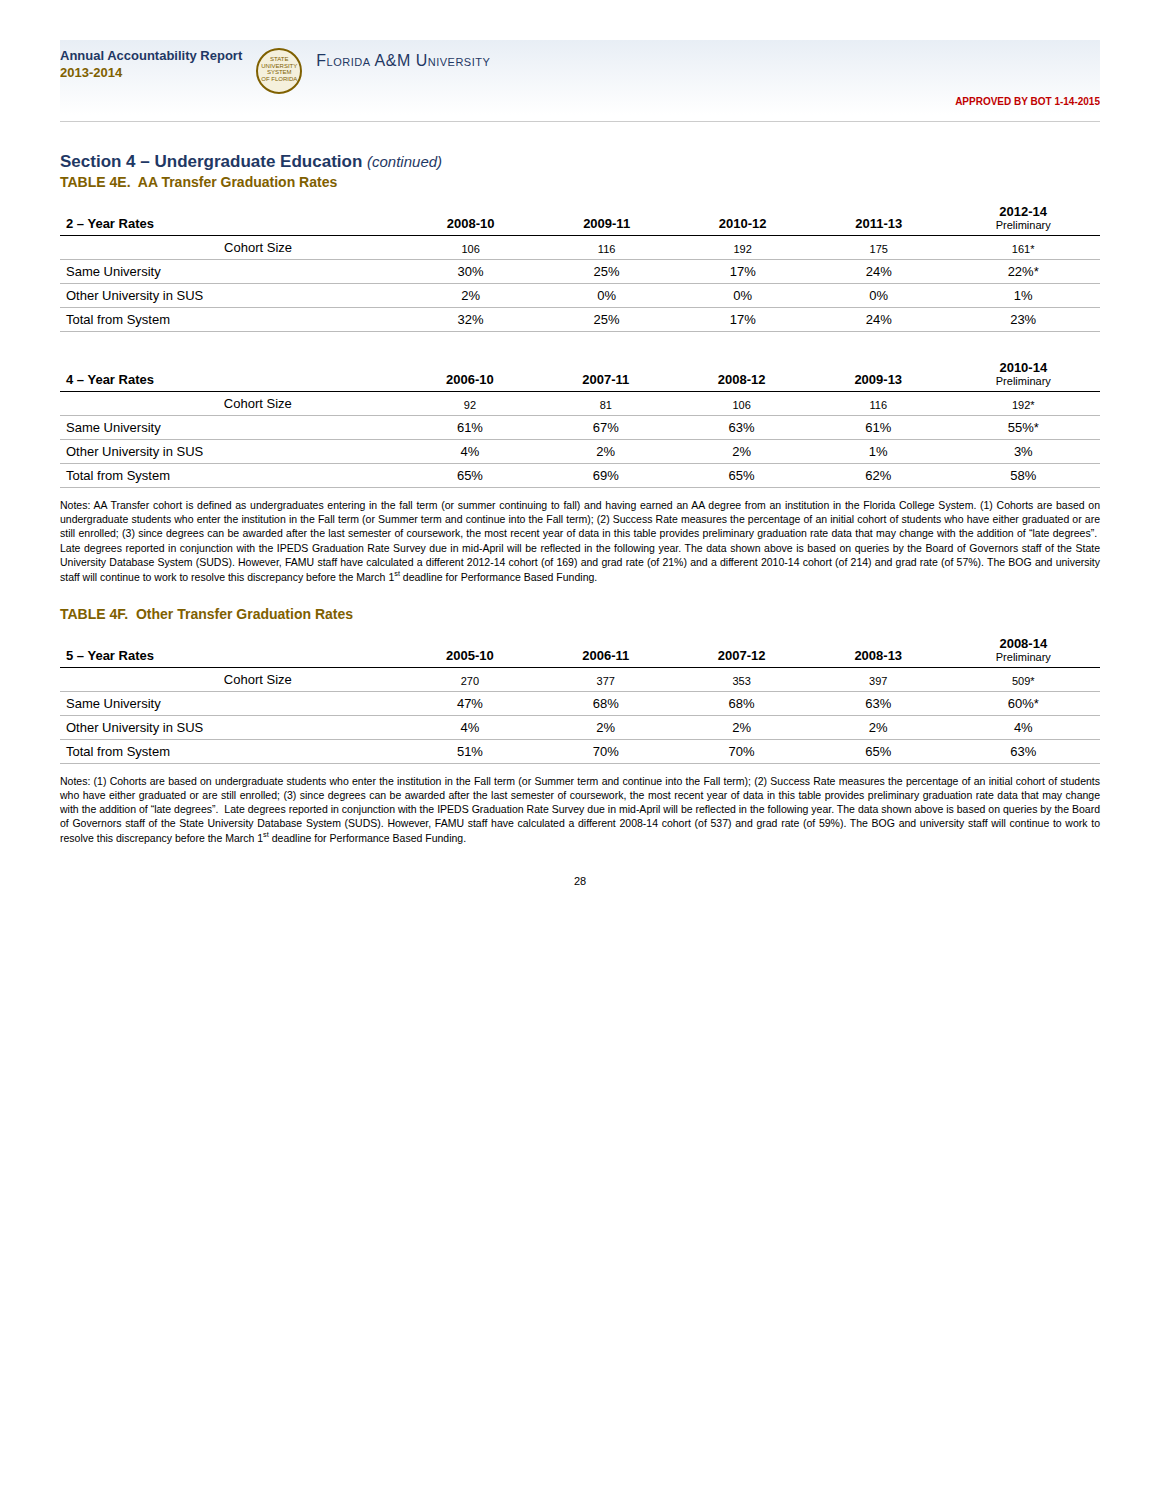Annual Accountability Report
2013-2014
STATE
UNIVERSITY
SYSTEM
OF FLORIDA
Florida A&M University
APPROVED BY BOT 1-14-2015
Section 4 – Undergraduate Education (continued)
TABLE 4E. AA Transfer Graduation Rates
| 2 – Year Rates | 2008-10 | 2009-11 | 2010-12 | 2011-13 | 2012-14 Preliminary |
| --- | --- | --- | --- | --- | --- |
| Cohort Size | 106 | 116 | 192 | 175 | 161* |
| Same University | 30% | 25% | 17% | 24% | 22%* |
| Other University in SUS | 2% | 0% | 0% | 0% | 1% |
| Total from System | 32% | 25% | 17% | 24% | 23% |
| 4 – Year Rates | 2006-10 | 2007-11 | 2008-12 | 2009-13 | 2010-14 Preliminary |
| --- | --- | --- | --- | --- | --- |
| Cohort Size | 92 | 81 | 106 | 116 | 192* |
| Same University | 61% | 67% | 63% | 61% | 55%* |
| Other University in SUS | 4% | 2% | 2% | 1% | 3% |
| Total from System | 65% | 69% | 65% | 62% | 58% |
Notes: AA Transfer cohort is defined as undergraduates entering in the fall term (or summer continuing to fall) and having earned an AA degree from an institution in the Florida College System. (1) Cohorts are based on undergraduate students who enter the institution in the Fall term (or Summer term and continue into the Fall term); (2) Success Rate measures the percentage of an initial cohort of students who have either graduated or are still enrolled; (3) since degrees can be awarded after the last semester of coursework, the most recent year of data in this table provides preliminary graduation rate data that may change with the addition of “late degrees”. Late degrees reported in conjunction with the IPEDS Graduation Rate Survey due in mid-April will be reflected in the following year. The data shown above is based on queries by the Board of Governors staff of the State University Database System (SUDS). However, FAMU staff have calculated a different 2012-14 cohort (of 169) and grad rate (of 21%) and a different 2010-14 cohort (of 214) and grad rate (of 57%). The BOG and university staff will continue to work to resolve this discrepancy before the March 1st deadline for Performance Based Funding.
TABLE 4F. Other Transfer Graduation Rates
| 5 – Year Rates | 2005-10 | 2006-11 | 2007-12 | 2008-13 | 2008-14 Preliminary |
| --- | --- | --- | --- | --- | --- |
| Cohort Size | 270 | 377 | 353 | 397 | 509* |
| Same University | 47% | 68% | 68% | 63% | 60%* |
| Other University in SUS | 4% | 2% | 2% | 2% | 4% |
| Total from System | 51% | 70% | 70% | 65% | 63% |
Notes: (1) Cohorts are based on undergraduate students who enter the institution in the Fall term (or Summer term and continue into the Fall term); (2) Success Rate measures the percentage of an initial cohort of students who have either graduated or are still enrolled; (3) since degrees can be awarded after the last semester of coursework, the most recent year of data in this table provides preliminary graduation rate data that may change with the addition of “late degrees”. Late degrees reported in conjunction with the IPEDS Graduation Rate Survey due in mid-April will be reflected in the following year. The data shown above is based on queries by the Board of Governors staff of the State University Database System (SUDS). However, FAMU staff have calculated a different 2008-14 cohort (of 537) and grad rate (of 59%). The BOG and university staff will continue to work to resolve this discrepancy before the March 1st deadline for Performance Based Funding.
28